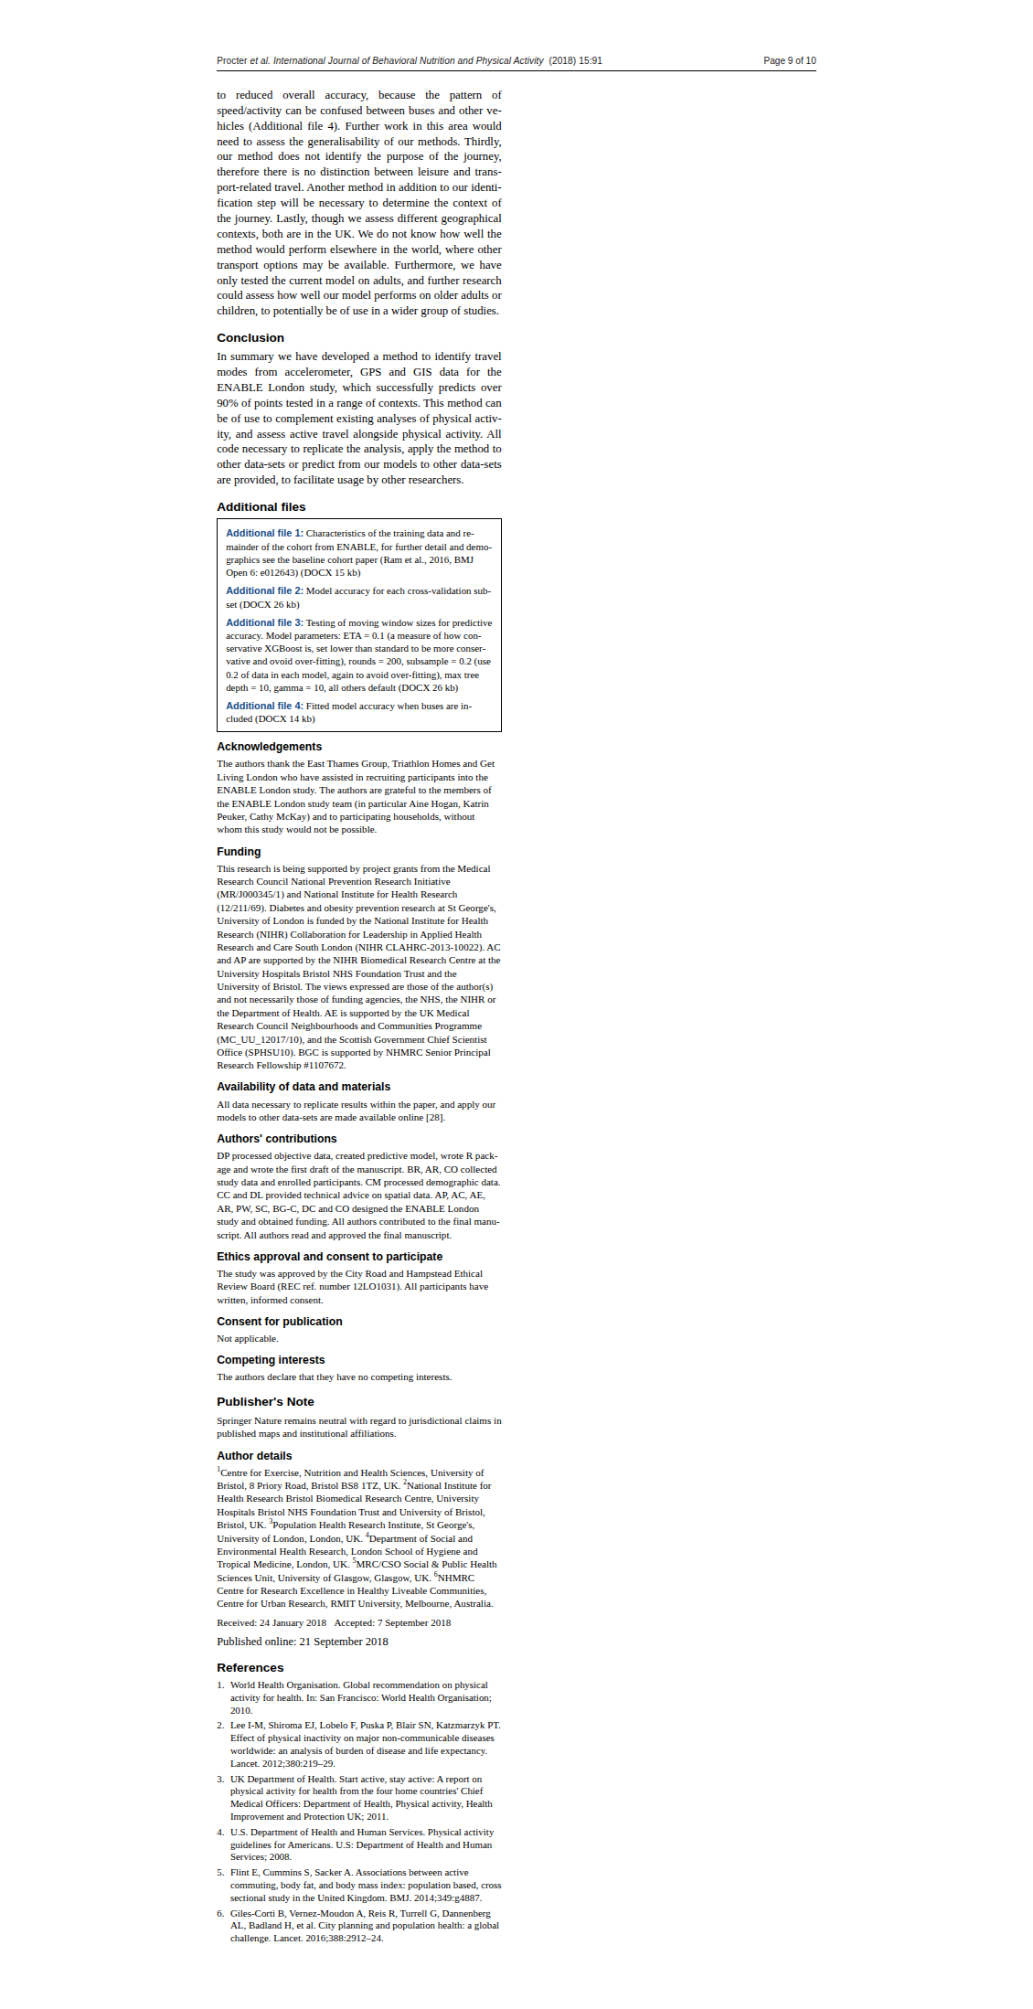Procter et al. International Journal of Behavioral Nutrition and Physical Activity (2018) 15:91
Page 9 of 10
to reduced overall accuracy, because the pattern of speed/activity can be confused between buses and other vehicles (Additional file 4). Further work in this area would need to assess the generalisability of our methods. Thirdly, our method does not identify the purpose of the journey, therefore there is no distinction between leisure and transport-related travel. Another method in addition to our identification step will be necessary to determine the context of the journey. Lastly, though we assess different geographical contexts, both are in the UK. We do not know how well the method would perform elsewhere in the world, where other transport options may be available. Furthermore, we have only tested the current model on adults, and further research could assess how well our model performs on older adults or children, to potentially be of use in a wider group of studies.
Conclusion
In summary we have developed a method to identify travel modes from accelerometer, GPS and GIS data for the ENABLE London study, which successfully predicts over 90% of points tested in a range of contexts. This method can be of use to complement existing analyses of physical activity, and assess active travel alongside physical activity. All code necessary to replicate the analysis, apply the method to other data-sets or predict from our models to other data-sets are provided, to facilitate usage by other researchers.
Additional files
Additional file 1: Characteristics of the training data and remainder of the cohort from ENABLE, for further detail and demographics see the baseline cohort paper (Ram et al., 2016, BMJ Open 6: e012643) (DOCX 15 kb)
Additional file 2: Model accuracy for each cross-validation subset (DOCX 26 kb)
Additional file 3: Testing of moving window sizes for predictive accuracy. Model parameters: ETA = 0.1 (a measure of how conservative XGBoost is, set lower than standard to be more conservative and ovoid over-fitting), rounds = 200, subsample = 0.2 (use 0.2 of data in each model, again to avoid over-fitting), max tree depth = 10, gamma = 10, all others default (DOCX 26 kb)
Additional file 4: Fitted model accuracy when buses are included (DOCX 14 kb)
Acknowledgements
The authors thank the East Thames Group, Triathlon Homes and Get Living London who have assisted in recruiting participants into the ENABLE London study. The authors are grateful to the members of the ENABLE London study team (in particular Aine Hogan, Katrin Peuker, Cathy McKay) and to participating households, without whom this study would not be possible.
Funding
This research is being supported by project grants from the Medical Research Council National Prevention Research Initiative (MR/J000345/1) and National Institute for Health Research (12/211/69). Diabetes and obesity prevention research at St George's, University of London is funded by the National Institute for Health Research (NIHR) Collaboration for Leadership in Applied Health Research and Care South London (NIHR CLAHRC-2013-10022). AC and AP are supported by the NIHR Biomedical Research Centre at the University Hospitals Bristol NHS Foundation Trust and the University of Bristol. The views expressed are those of the author(s) and not necessarily those of funding agencies, the NHS, the NIHR or the Department of Health. AE is supported by the UK Medical Research Council Neighbourhoods and Communities Programme (MC_UU_12017/10), and the Scottish Government Chief Scientist Office (SPHSU10). BGC is supported by NHMRC Senior Principal Research Fellowship #1107672.
Availability of data and materials
All data necessary to replicate results within the paper, and apply our models to other data-sets are made available online [28].
Authors' contributions
DP processed objective data, created predictive model, wrote R package and wrote the first draft of the manuscript. BR, AR, CO collected study data and enrolled participants. CM processed demographic data. CC and DL provided technical advice on spatial data. AP, AC, AE, AR, PW, SC, BG-C, DC and CO designed the ENABLE London study and obtained funding. All authors contributed to the final manuscript. All authors read and approved the final manuscript.
Ethics approval and consent to participate
The study was approved by the City Road and Hampstead Ethical Review Board (REC ref. number 12LO1031). All participants have written, informed consent.
Consent for publication
Not applicable.
Competing interests
The authors declare that they have no competing interests.
Publisher's Note
Springer Nature remains neutral with regard to jurisdictional claims in published maps and institutional affiliations.
Author details
1Centre for Exercise, Nutrition and Health Sciences, University of Bristol, 8 Priory Road, Bristol BS8 1TZ, UK. 2National Institute for Health Research Bristol Biomedical Research Centre, University Hospitals Bristol NHS Foundation Trust and University of Bristol, Bristol, UK. 3Population Health Research Institute, St George's, University of London, London, UK. 4Department of Social and Environmental Health Research, London School of Hygiene and Tropical Medicine, London, UK. 5MRC/CSO Social & Public Health Sciences Unit, University of Glasgow, Glasgow, UK. 6NHMRC Centre for Research Excellence in Healthy Liveable Communities, Centre for Urban Research, RMIT University, Melbourne, Australia.
Received: 24 January 2018 Accepted: 7 September 2018
Published online: 21 September 2018
References
World Health Organisation. Global recommendation on physical activity for health. In: San Francisco: World Health Organisation; 2010.
Lee I-M, Shiroma EJ, Lobelo F, Puska P, Blair SN, Katzmarzyk PT. Effect of physical inactivity on major non-communicable diseases worldwide: an analysis of burden of disease and life expectancy. Lancet. 2012;380:219–29.
UK Department of Health. Start active, stay active: A report on physical activity for health from the four home countries' Chief Medical Officers: Department of Health, Physical activity, Health Improvement and Protection UK; 2011.
U.S. Department of Health and Human Services. Physical activity guidelines for Americans. U.S: Department of Health and Human Services; 2008.
Flint E, Cummins S, Sacker A. Associations between active commuting, body fat, and body mass index: population based, cross sectional study in the United Kingdom. BMJ. 2014;349:g4887.
Giles-Corti B, Vernez-Moudon A, Reis R, Turrell G, Dannenberg AL, Badland H, et al. City planning and population health: a global challenge. Lancet. 2016;388:2912–24.